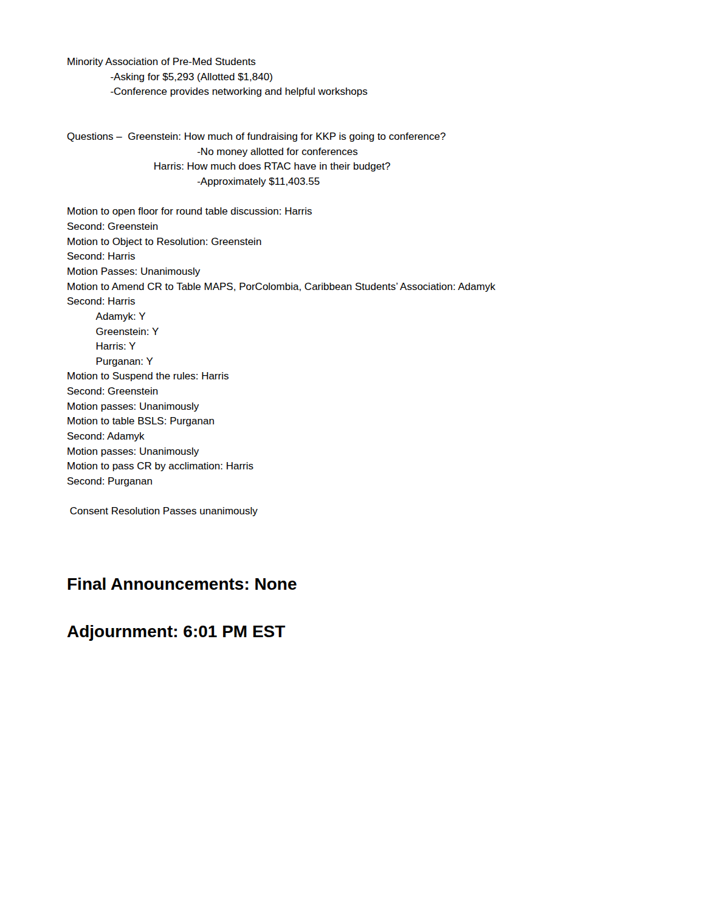Minority Association of Pre-Med Students
-Asking for $5,293 (Allotted $1,840)
-Conference provides networking and helpful workshops
Questions – Greenstein: How much of fundraising for KKP is going to conference?
-No money allotted for conferences
Harris: How much does RTAC have in their budget?
-Approximately $11,403.55
Motion to open floor for round table discussion: Harris
Second: Greenstein
Motion to Object to Resolution: Greenstein
Second: Harris
Motion Passes: Unanimously
Motion to Amend CR to Table MAPS, PorColombia, Caribbean Students’ Association: Adamyk
Second: Harris
Adamyk: Y
Greenstein: Y
Harris: Y
Purganan: Y
Motion to Suspend the rules: Harris
Second: Greenstein
Motion passes: Unanimously
Motion to table BSLS: Purganan
Second: Adamyk
Motion passes: Unanimously
Motion to pass CR by acclimation: Harris
Second: Purganan
Consent Resolution Passes unanimously
Final Announcements: None
Adjournment: 6:01 PM EST